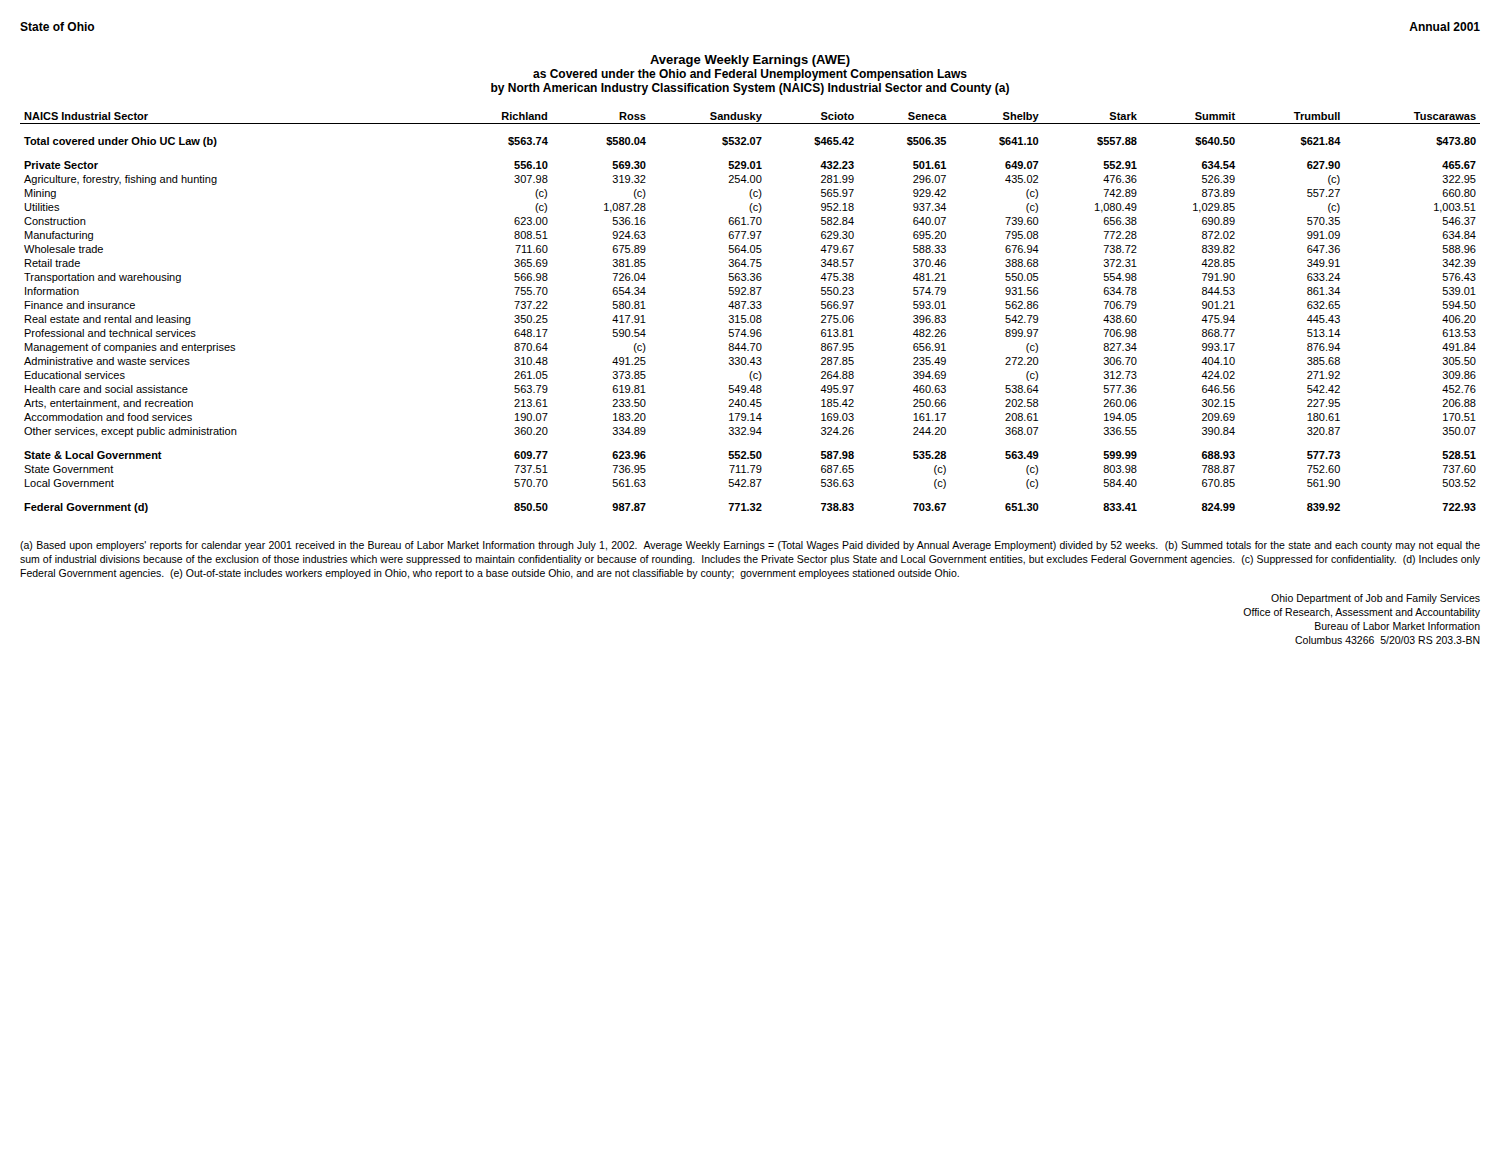State of Ohio
Annual 2001
Average Weekly Earnings (AWE)
as Covered under the Ohio and Federal Unemployment Compensation Laws
by North American Industry Classification System (NAICS) Industrial Sector and County (a)
| NAICS Industrial Sector | Richland | Ross | Sandusky | Scioto | Seneca | Shelby | Stark | Summit | Trumbull | Tuscarawas |
| --- | --- | --- | --- | --- | --- | --- | --- | --- | --- | --- |
| Total covered under Ohio UC Law (b) | $563.74 | $580.04 | $532.07 | $465.42 | $506.35 | $641.10 | $557.88 | $640.50 | $621.84 | $473.80 |
| Private Sector | 556.10 | 569.30 | 529.01 | 432.23 | 501.61 | 649.07 | 552.91 | 634.54 | 627.90 | 465.67 |
| Agriculture, forestry, fishing and hunting | 307.98 | 319.32 | 254.00 | 281.99 | 296.07 | 435.02 | 476.36 | 526.39 | (c) | 322.95 |
| Mining | (c) | (c) | (c) | 565.97 | 929.42 | (c) | 742.89 | 873.89 | 557.27 | 660.80 |
| Utilities | (c) | 1,087.28 | (c) | 952.18 | 937.34 | (c) | 1,080.49 | 1,029.85 | (c) | 1,003.51 |
| Construction | 623.00 | 536.16 | 661.70 | 582.84 | 640.07 | 739.60 | 656.38 | 690.89 | 570.35 | 546.37 |
| Manufacturing | 808.51 | 924.63 | 677.97 | 629.30 | 695.20 | 795.08 | 772.28 | 872.02 | 991.09 | 634.84 |
| Wholesale trade | 711.60 | 675.89 | 564.05 | 479.67 | 588.33 | 676.94 | 738.72 | 839.82 | 647.36 | 588.96 |
| Retail trade | 365.69 | 381.85 | 364.75 | 348.57 | 370.46 | 388.68 | 372.31 | 428.85 | 349.91 | 342.39 |
| Transportation and warehousing | 566.98 | 726.04 | 563.36 | 475.38 | 481.21 | 550.05 | 554.98 | 791.90 | 633.24 | 576.43 |
| Information | 755.70 | 654.34 | 592.87 | 550.23 | 574.79 | 931.56 | 634.78 | 844.53 | 861.34 | 539.01 |
| Finance and insurance | 737.22 | 580.81 | 487.33 | 566.97 | 593.01 | 562.86 | 706.79 | 901.21 | 632.65 | 594.50 |
| Real estate and rental and leasing | 350.25 | 417.91 | 315.08 | 275.06 | 396.83 | 542.79 | 438.60 | 475.94 | 445.43 | 406.20 |
| Professional and technical services | 648.17 | 590.54 | 574.96 | 613.81 | 482.26 | 899.97 | 706.98 | 868.77 | 513.14 | 613.53 |
| Management of companies and enterprises | 870.64 | (c) | 844.70 | 867.95 | 656.91 | (c) | 827.34 | 993.17 | 876.94 | 491.84 |
| Administrative and waste services | 310.48 | 491.25 | 330.43 | 287.85 | 235.49 | 272.20 | 306.70 | 404.10 | 385.68 | 305.50 |
| Educational services | 261.05 | 373.85 | (c) | 264.88 | 394.69 | (c) | 312.73 | 424.02 | 271.92 | 309.86 |
| Health care and social assistance | 563.79 | 619.81 | 549.48 | 495.97 | 460.63 | 538.64 | 577.36 | 646.56 | 542.42 | 452.76 |
| Arts, entertainment, and recreation | 213.61 | 233.50 | 240.45 | 185.42 | 250.66 | 202.58 | 260.06 | 302.15 | 227.95 | 206.88 |
| Accommodation and food services | 190.07 | 183.20 | 179.14 | 169.03 | 161.17 | 208.61 | 194.05 | 209.69 | 180.61 | 170.51 |
| Other services, except public administration | 360.20 | 334.89 | 332.94 | 324.26 | 244.20 | 368.07 | 336.55 | 390.84 | 320.87 | 350.07 |
| State & Local Government | 609.77 | 623.96 | 552.50 | 587.98 | 535.28 | 563.49 | 599.99 | 688.93 | 577.73 | 528.51 |
| State Government | 737.51 | 736.95 | 711.79 | 687.65 | (c) | (c) | 803.98 | 788.87 | 752.60 | 737.60 |
| Local Government | 570.70 | 561.63 | 542.87 | 536.63 | (c) | (c) | 584.40 | 670.85 | 561.90 | 503.52 |
| Federal Government (d) | 850.50 | 987.87 | 771.32 | 738.83 | 703.67 | 651.30 | 833.41 | 824.99 | 839.92 | 722.93 |
(a) Based upon employers' reports for calendar year 2001 received in the Bureau of Labor Market Information through July 1, 2002. Average Weekly Earnings = (Total Wages Paid divided by Annual Average Employment) divided by 52 weeks. (b) Summed totals for the state and each county may not equal the sum of industrial divisions because of the exclusion of those industries which were suppressed to maintain confidentiality or because of rounding. Includes the Private Sector plus State and Local Government entities, but excludes Federal Government agencies. (c) Suppressed for confidentiality. (d) Includes only Federal Government agencies. (e) Out-of-state includes workers employed in Ohio, who report to a base outside Ohio, and are not classifiable by county; government employees stationed outside Ohio.
Ohio Department of Job and Family Services
Office of Research, Assessment and Accountability
Bureau of Labor Market Information
Columbus 43266 5/20/03 RS 203.3-BN